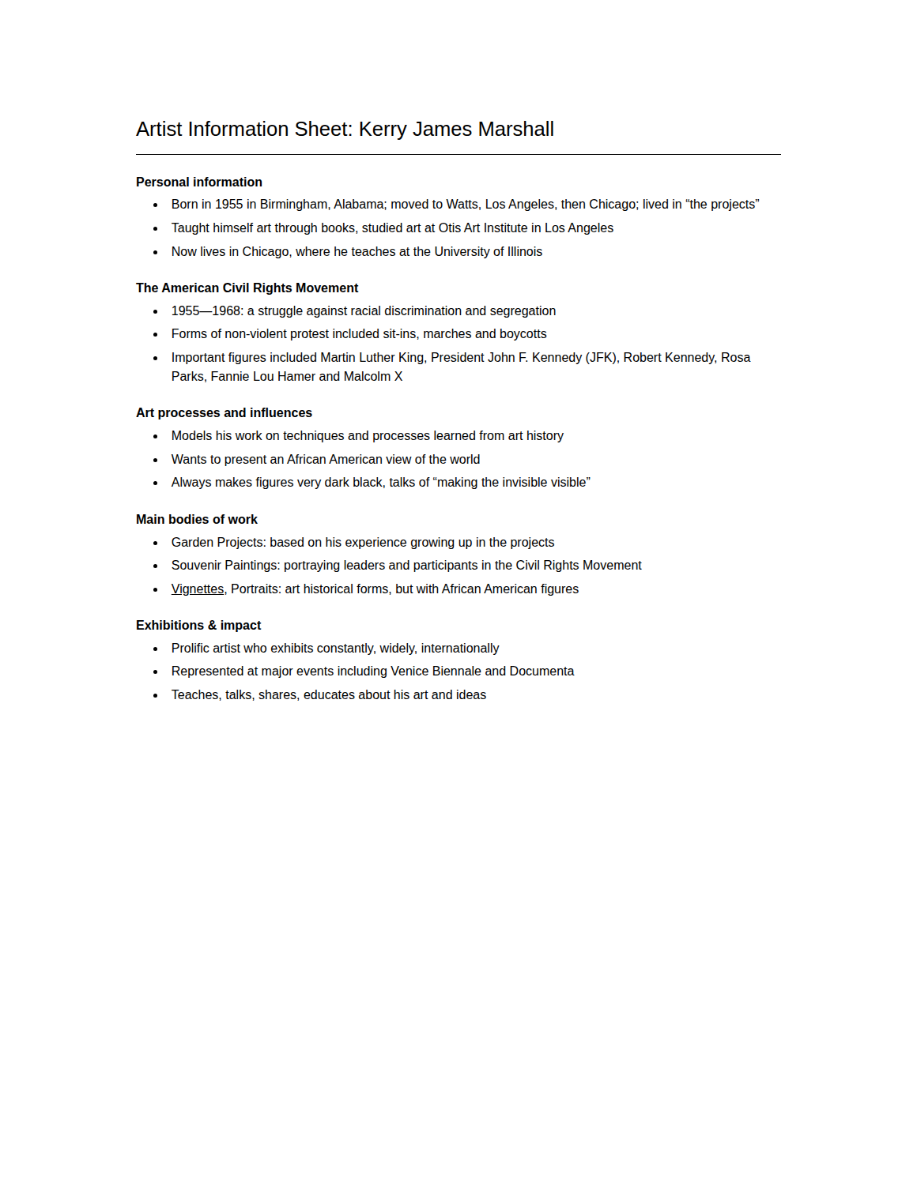Artist Information Sheet: Kerry James Marshall
Personal information
Born in 1955 in Birmingham, Alabama; moved to Watts, Los Angeles, then Chicago; lived in “the projects”
Taught himself art through books, studied art at Otis Art Institute in Los Angeles
Now lives in Chicago, where he teaches at the University of Illinois
The American Civil Rights Movement
1955—1968: a struggle against racial discrimination and segregation
Forms of non-violent protest included sit-ins, marches and boycotts
Important figures included Martin Luther King, President John F. Kennedy (JFK), Robert Kennedy, Rosa Parks, Fannie Lou Hamer and Malcolm X
Art processes and influences
Models his work on techniques and processes learned from art history
Wants to present an African American view of the world
Always makes figures very dark black, talks of “making the invisible visible”
Main bodies of work
Garden Projects: based on his experience growing up in the projects
Souvenir Paintings: portraying leaders and participants in the Civil Rights Movement
Vignettes, Portraits: art historical forms, but with African American figures
Exhibitions & impact
Prolific artist who exhibits constantly, widely, internationally
Represented at major events including Venice Biennale and Documenta
Teaches, talks, shares, educates about his art and ideas